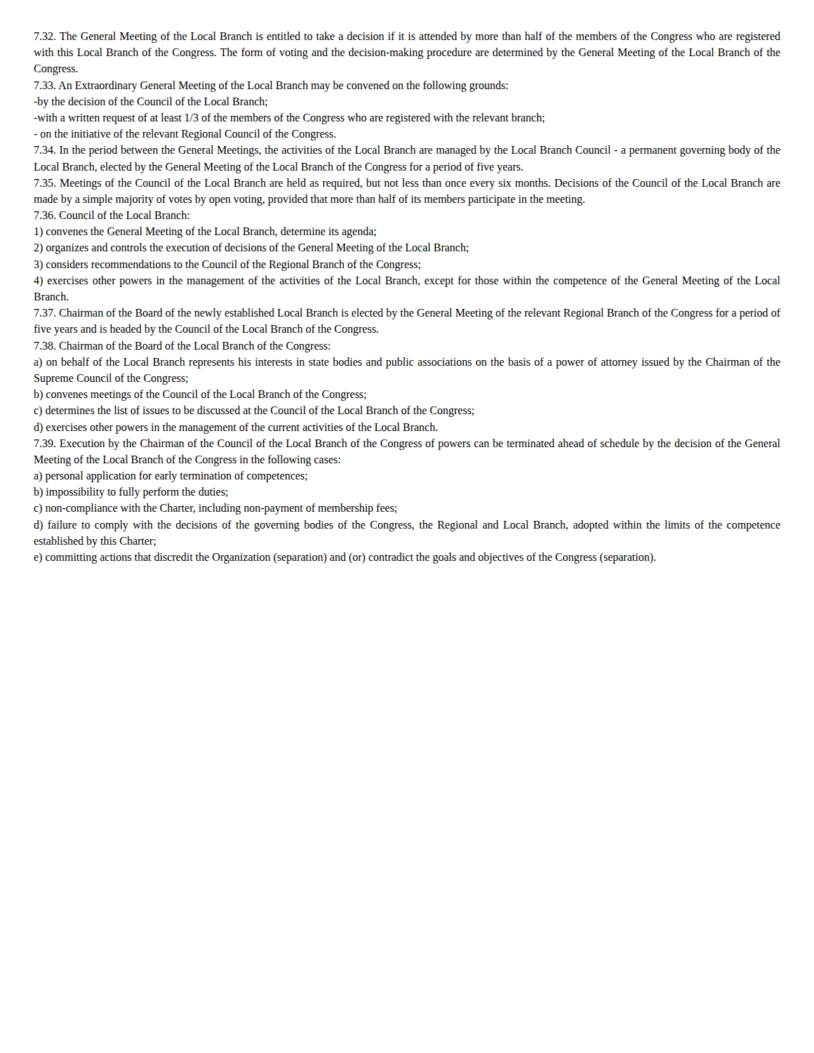7.32. The General Meeting of the Local Branch is entitled to take a decision if it is attended by more than half of the members of the Congress who are registered with this Local Branch of the Congress. The form of voting and the decision-making procedure are determined by the General Meeting of the Local Branch of the Congress.
7.33. An Extraordinary General Meeting of the Local Branch may be convened on the following grounds:
-by the decision of the Council of the Local Branch;
-with a written request of at least 1/3 of the members of the Congress who are registered with the relevant branch;
- on the initiative of the relevant Regional Council of the Congress.
7.34. In the period between the General Meetings, the activities of the Local Branch are managed by the Local Branch Council - a permanent governing body of the Local Branch, elected by the General Meeting of the Local Branch of the Congress for a period of five years.
7.35. Meetings of the Council of the Local Branch are held as required, but not less than once every six months. Decisions of the Council of the Local Branch are made by a simple majority of votes by open voting, provided that more than half of its members participate in the meeting.
7.36. Council of the Local Branch:
1) convenes the General Meeting of the Local Branch, determine its agenda;
2) organizes and controls the execution of decisions of the General Meeting of the Local Branch;
3) considers recommendations to the Council of the Regional Branch of the Congress;
4) exercises other powers in the management of the activities of the Local Branch, except for those within the competence of the General Meeting of the Local Branch.
7.37. Chairman of the Board of the newly established Local Branch is elected by the General Meeting of the relevant Regional Branch of the Congress for a period of five years and is headed by the Council of the Local Branch of the Congress.
7.38. Chairman of the Board of the Local Branch of the Congress:
a) on behalf of the Local Branch represents his interests in state bodies and public associations on the basis of a power of attorney issued by the Chairman of the Supreme Council of the Congress;
b) convenes meetings of the Council of the Local Branch of the Congress;
c) determines the list of issues to be discussed at the Council of the Local Branch of the Congress;
d) exercises other powers in the management of the current activities of the Local Branch.
7.39. Execution by the Chairman of the Council of the Local Branch of the Congress of powers can be terminated ahead of schedule by the decision of the General Meeting of the Local Branch of the Congress in the following cases:
a) personal application for early termination of competences;
b) impossibility to fully perform the duties;
c) non-compliance with the Charter, including non-payment of membership fees;
d) failure to comply with the decisions of the governing bodies of the Congress, the Regional and Local Branch, adopted within the limits of the competence established by this Charter;
e) committing actions that discredit the Organization (separation) and (or) contradict the goals and objectives of the Congress (separation).